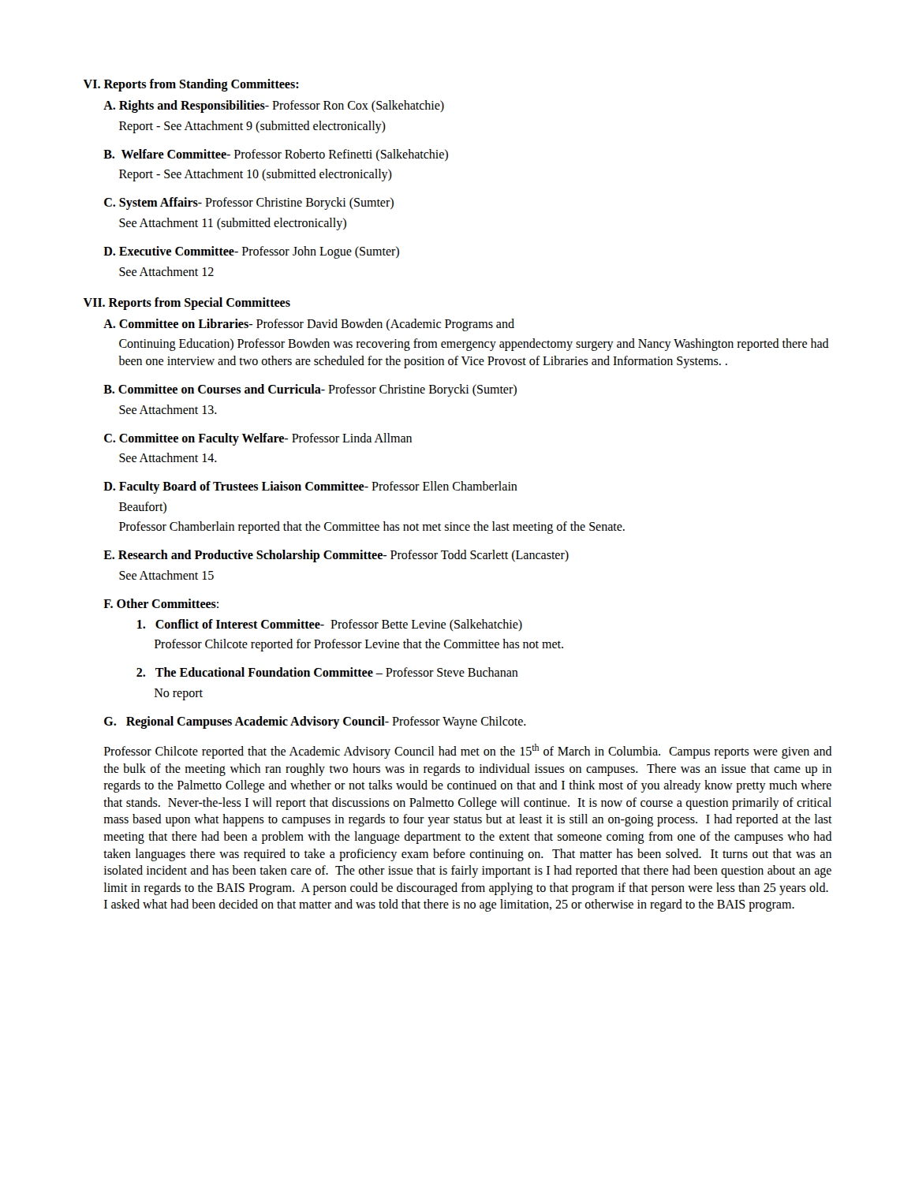VI. Reports from Standing Committees:
A. Rights and Responsibilities- Professor Ron Cox (Salkehatchie)
Report - See Attachment 9 (submitted electronically)
B. Welfare Committee- Professor Roberto Refinetti (Salkehatchie)
Report - See Attachment 10 (submitted electronically)
C. System Affairs- Professor Christine Borycki (Sumter)
See Attachment 11 (submitted electronically)
D. Executive Committee- Professor John Logue (Sumter)
See Attachment 12
VII. Reports from Special Committees
A. Committee on Libraries- Professor David Bowden (Academic Programs and
Continuing Education) Professor Bowden was recovering from emergency appendectomy surgery and Nancy Washington reported there had been one interview and two others are scheduled for the position of Vice Provost of Libraries and Information Systems. .
B. Committee on Courses and Curricula- Professor Christine Borycki (Sumter)
See Attachment 13.
C. Committee on Faculty Welfare- Professor Linda Allman
See Attachment 14.
D. Faculty Board of Trustees Liaison Committee- Professor Ellen Chamberlain
Beaufort)
Professor Chamberlain reported that the Committee has not met since the last meeting of the Senate.
E. Research and Productive Scholarship Committee- Professor Todd Scarlett (Lancaster)
See Attachment 15
F. Other Committees:
1. Conflict of Interest Committee- Professor Bette Levine (Salkehatchie)
Professor Chilcote reported for Professor Levine that the Committee has not met.
2. The Educational Foundation Committee – Professor Steve Buchanan
No report
G. Regional Campuses Academic Advisory Council- Professor Wayne Chilcote.
Professor Chilcote reported that the Academic Advisory Council had met on the 15th of March in Columbia. Campus reports were given and the bulk of the meeting which ran roughly two hours was in regards to individual issues on campuses. There was an issue that came up in regards to the Palmetto College and whether or not talks would be continued on that and I think most of you already know pretty much where that stands. Never-the-less I will report that discussions on Palmetto College will continue. It is now of course a question primarily of critical mass based upon what happens to campuses in regards to four year status but at least it is still an on-going process. I had reported at the last meeting that there had been a problem with the language department to the extent that someone coming from one of the campuses who had taken languages there was required to take a proficiency exam before continuing on. That matter has been solved. It turns out that was an isolated incident and has been taken care of. The other issue that is fairly important is I had reported that there had been question about an age limit in regards to the BAIS Program. A person could be discouraged from applying to that program if that person were less than 25 years old. I asked what had been decided on that matter and was told that there is no age limitation, 25 or otherwise in regard to the BAIS program.